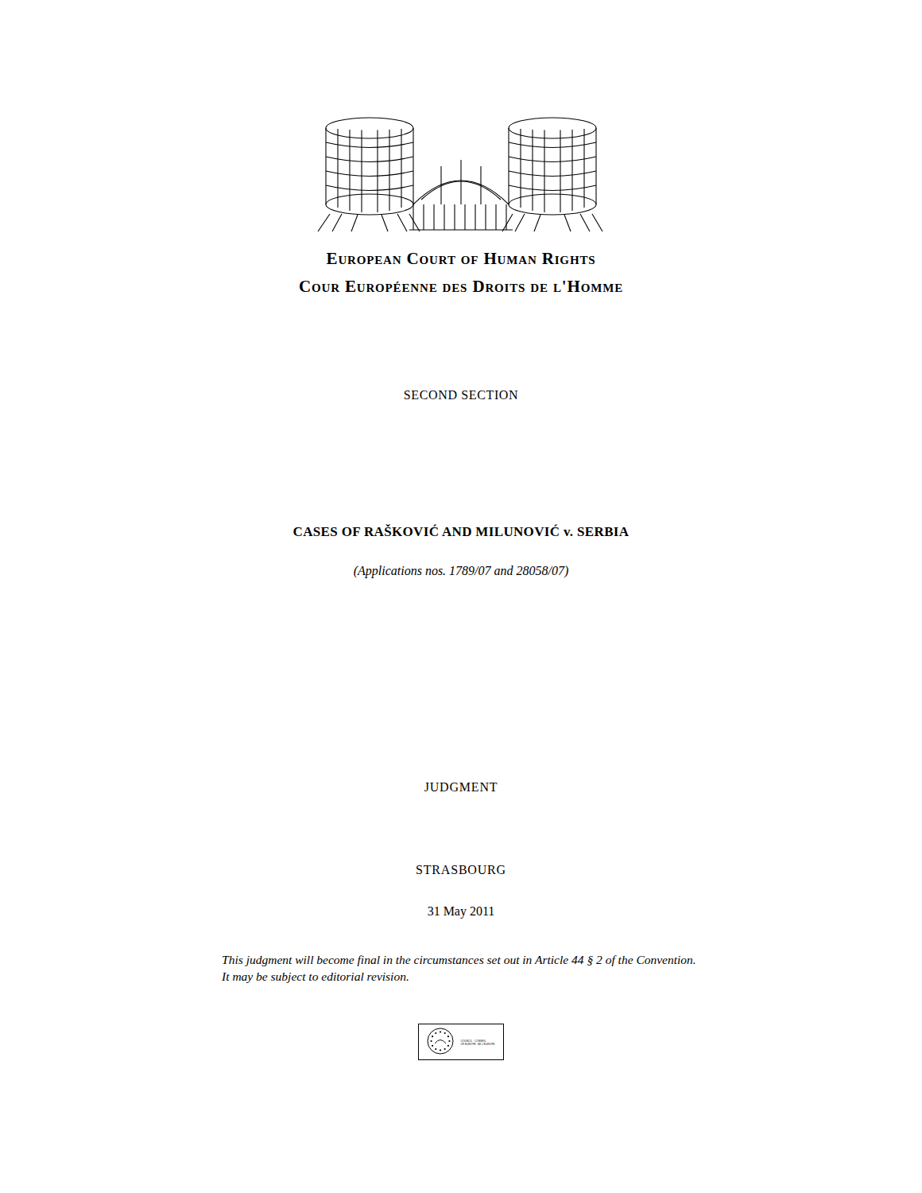European Court of Human Rights
Cour Européenne des Droits de l'Homme
SECOND SECTION
CASES OF RAŠKOVIĆ AND MILUNOVIĆ v. SERBIA
(Applications nos. 1789/07 and 28058/07)
JUDGMENT
STRASBOURG
31 May 2011
This judgment will become final in the circumstances set out in Article 44 § 2 of the Convention. It may be subject to editorial revision.
COUNCIL CONSEIL
OF EUROPE DE L'EUROPE